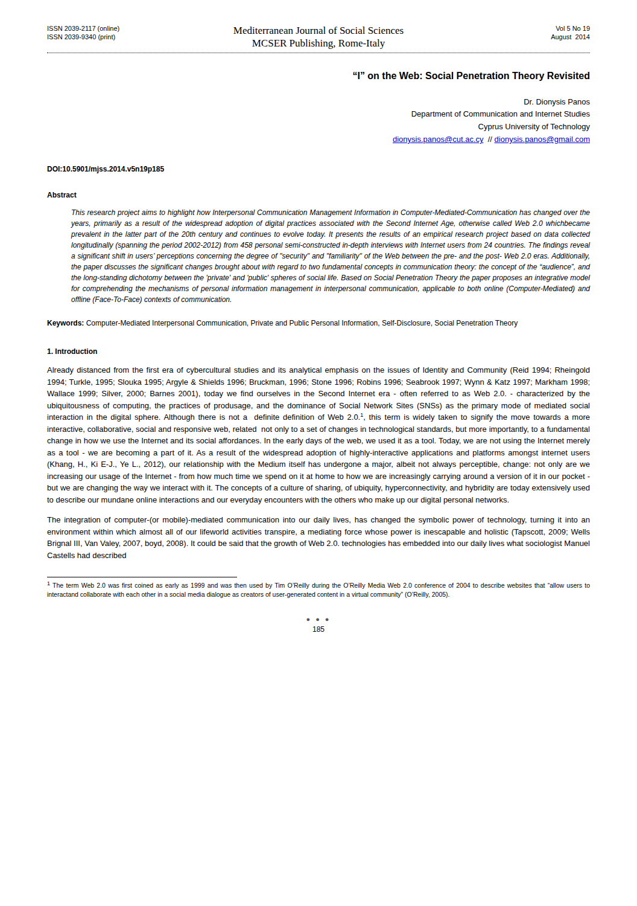| ISSN 2039-2117 (online) ISSN 2039-9340 (print) | Mediterranean Journal of Social Sciences MCSER Publishing, Rome-Italy | Vol 5 No 19 August 2014 |
“I” on the Web: Social Penetration Theory Revisited
Dr. Dionysis Panos
Department of Communication and Internet Studies
Cyprus University of Technology
dionysis.panos@cut.ac.cy // dionysis.panos@gmail.com
DOI:10.5901/mjss.2014.v5n19p185
Abstract
This research project aims to highlight how Interpersonal Communication Management Information in Computer-Mediated-Communication has changed over the years, primarily as a result of the widespread adoption of digital practices associated with the Second Internet Age, otherwise called Web 2.0 whichbecame prevalent in the latter part of the 20th century and continues to evolve today. It presents the results of an empirical research project based on data collected longitudinally (spanning the period 2002-2012) from 458 personal semi-constructed in-depth interviews with Internet users from 24 countries. The findings reveal a significant shift in users’ perceptions concerning the degree of "security" and "familiarity" of the Web between the pre- and the post- Web 2.0 eras. Additionally, the paper discusses the significant changes brought about with regard to two fundamental concepts in communication theory: the concept of the “audience”, and the long-standing dichotomy between the 'private' and 'public' spheres of social life. Based on Social Penetration Theory the paper proposes an integrative model for comprehending the mechanisms of personal information management in interpersonal communication, applicable to both online (Computer-Mediated) and offline (Face-To-Face) contexts of communication.
Keywords: Computer-Mediated Interpersonal Communication, Private and Public Personal Information, Self-Disclosure, Social Penetration Theory
1. Introduction
Already distanced from the first era of cybercultural studies and its analytical emphasis on the issues of Identity and Community (Reid 1994; Rheingold 1994; Turkle, 1995; Slouka 1995; Argyle & Shields 1996; Bruckman, 1996; Stone 1996; Robins 1996; Seabrook 1997; Wynn & Katz 1997; Markham 1998; Wallace 1999; Silver, 2000; Barnes 2001), today we find ourselves in the Second Internet era - often referred to as Web 2.0. - characterized by the ubiquitousness of computing, the practices of produsage, and the dominance of Social Network Sites (SNSs) as the primary mode of mediated social interaction in the digital sphere. Although there is not a definite definition of Web 2.0.1, this term is widely taken to signify the move towards a more interactive, collaborative, social and responsive web, related not only to a set of changes in technological standards, but more importantly, to a fundamental change in how we use the Internet and its social affordances. In the early days of the web, we used it as a tool. Today, we are not using the Internet merely as a tool - we are becoming a part of it. As a result of the widespread adoption of highly-interactive applications and platforms amongst internet users (Khang, H., Ki E-J., Ye L., 2012), our relationship with the Medium itself has undergone a major, albeit not always perceptible, change: not only are we increasing our usage of the Internet - from how much time we spend on it at home to how we are increasingly carrying around a version of it in our pocket - but we are changing the way we interact with it. The concepts of a culture of sharing, of ubiquity, hyperconnectivity, and hybridity are today extensively used to describe our mundane online interactions and our everyday encounters with the others who make up our digital personal networks.
The integration of computer-(or mobile)-mediated communication into our daily lives, has changed the symbolic power of technology, turning it into an environment within which almost all of our lifeworld activities transpire, a mediating force whose power is inescapable and holistic (Tapscott, 2009; Wells Brignal III, Van Valey, 2007, boyd, 2008). It could be said that the growth of Web 2.0. technologies has embedded into our daily lives what sociologist Manuel Castells had described
1 The term Web 2.0 was first coined as early as 1999 and was then used by Tim O’Reilly during the O’Reilly Media Web 2.0 conference of 2004 to describe websites that “allow users to interactand collaborate with each other in a social media dialogue as creators of user-generated content in a virtual community” (O’Reilly, 2005).
● ● ●
185